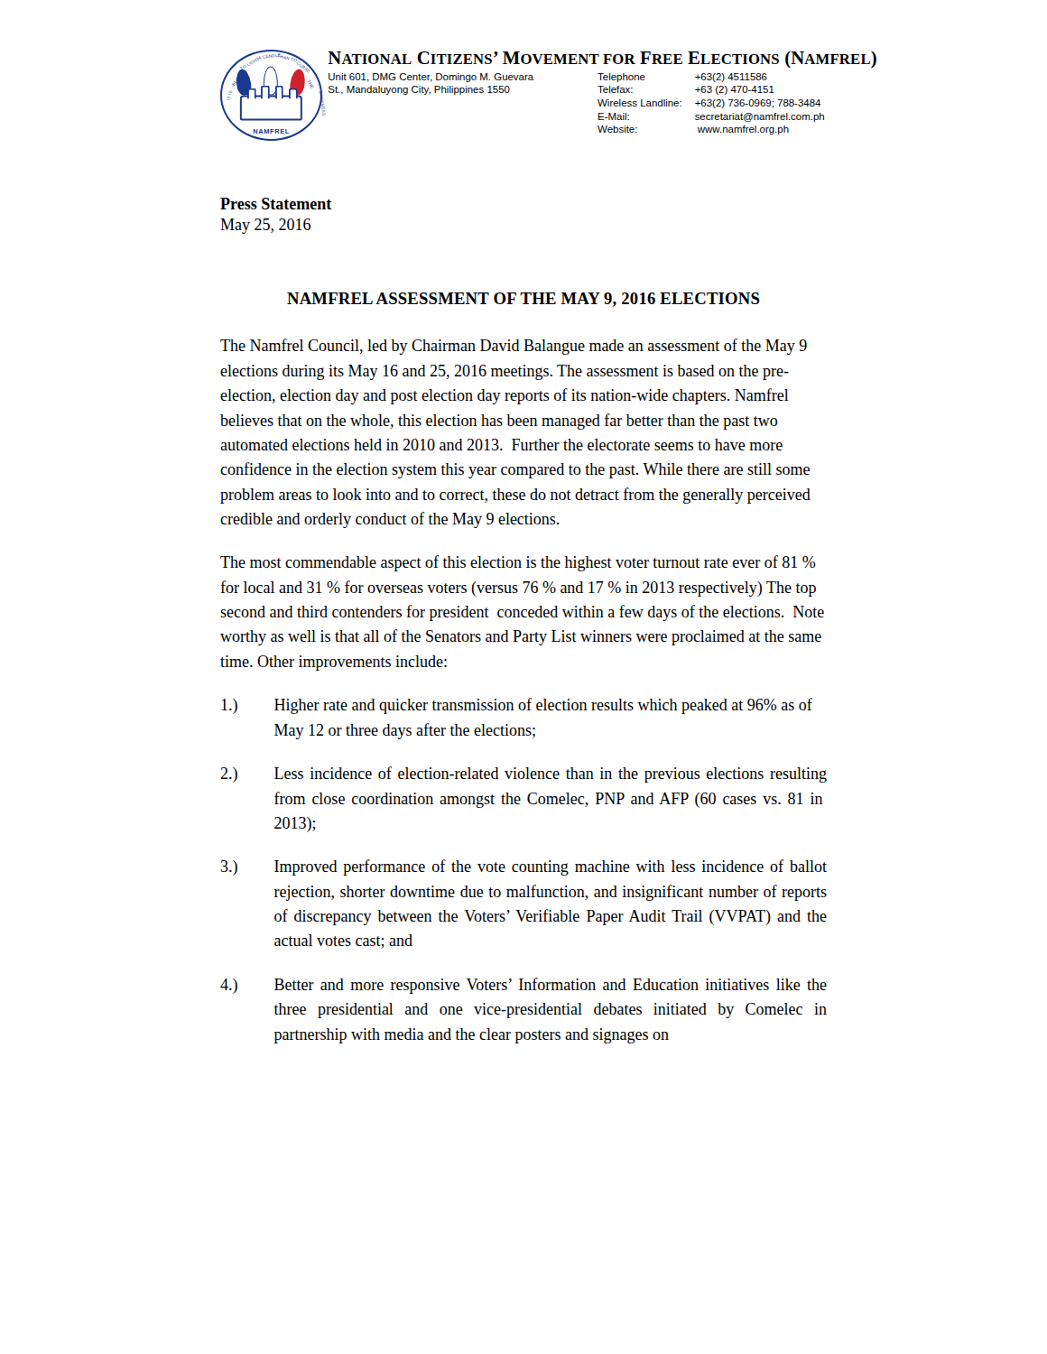NAMFREL
IT IS BETTER TO LIGHT A CANDLE THAN TO CURSE THE DARKNESS
NATIONAL CITIZENS’ MOVEMENT FOR FREE ELECTIONS (NAMFREL)
Unit 601, DMG Center, Domingo M. Guevara
St., Mandaluyong City, Philippines 1550
| Telephone | +63(2) 4511586 |
| Telefax: | +63 (2) 470-4151 |
| Wireless Landline: | +63(2) 736-0969; 788-3484 |
| E-Mail: | secretariat@namfrel.com.ph |
| Website: | www.namfrel.org.ph |
Press Statement
May 25, 2016
NAMFREL ASSESSMENT OF THE MAY 9, 2016 ELECTIONS
The Namfrel Council, led by Chairman David Balangue made an assessment of the May 9 elections during its May 16 and 25, 2016 meetings. The assessment is based on the pre-election, election day and post election day reports of its nation-wide chapters. Namfrel believes that on the whole, this election has been managed far better than the past two automated elections held in 2010 and 2013. Further the electorate seems to have more confidence in the election system this year compared to the past. While there are still some problem areas to look into and to correct, these do not detract from the generally perceived credible and orderly conduct of the May 9 elections.
The most commendable aspect of this election is the highest voter turnout rate ever of 81 % for local and 31 % for overseas voters (versus 76 % and 17 % in 2013 respectively) The top second and third contenders for president conceded within a few days of the elections. Note worthy as well is that all of the Senators and Party List winners were proclaimed at the same time. Other improvements include:
1.) Higher rate and quicker transmission of election results which peaked at 96% as of May 12 or three days after the elections;
2.) Less incidence of election-related violence than in the previous elections resulting from close coordination amongst the Comelec, PNP and AFP (60 cases vs. 81 in 2013);
3.) Improved performance of the vote counting machine with less incidence of ballot rejection, shorter downtime due to malfunction, and insignificant number of reports of discrepancy between the Voters’ Verifiable Paper Audit Trail (VVPAT) and the actual votes cast; and
4.) Better and more responsive Voters’ Information and Education initiatives like the three presidential and one vice-presidential debates initiated by Comelec in partnership with media and the clear posters and signages on